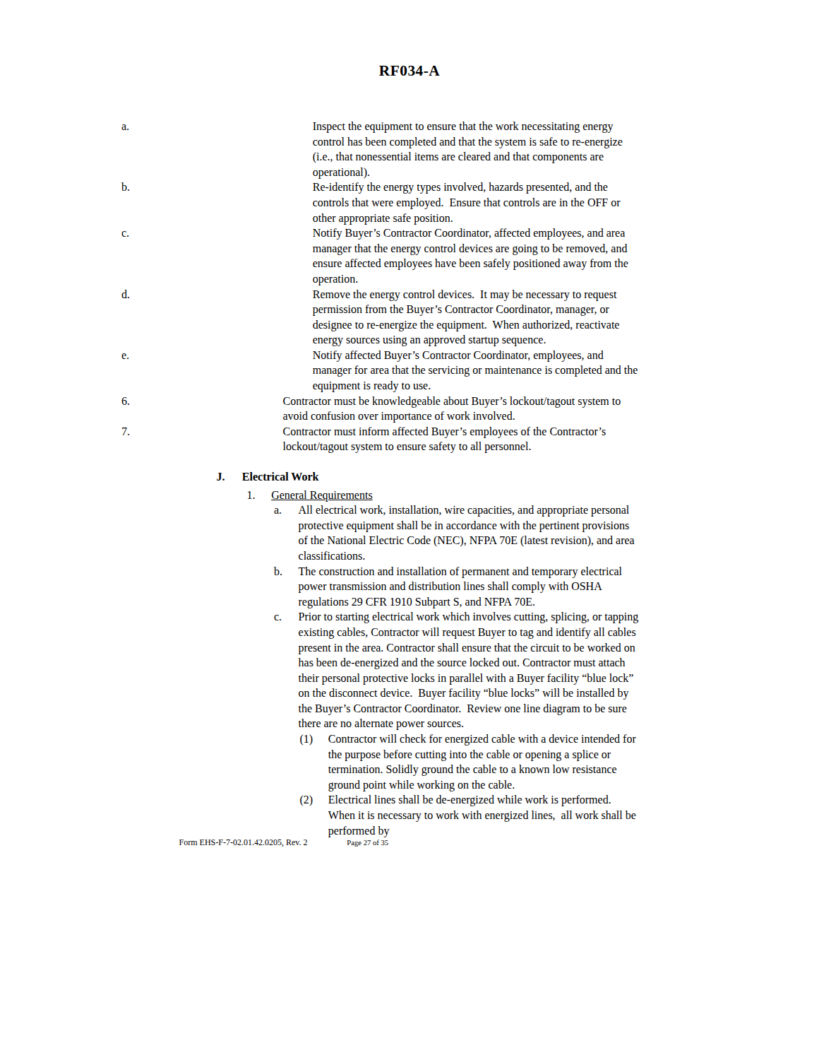RF034-A
a. Inspect the equipment to ensure that the work necessitating energy control has been completed and that the system is safe to re-energize (i.e., that nonessential items are cleared and that components are operational).
b. Re-identify the energy types involved, hazards presented, and the controls that were employed. Ensure that controls are in the OFF or other appropriate safe position.
c. Notify Buyer’s Contractor Coordinator, affected employees, and area manager that the energy control devices are going to be removed, and ensure affected employees have been safely positioned away from the operation.
d. Remove the energy control devices. It may be necessary to request permission from the Buyer’s Contractor Coordinator, manager, or designee to re-energize the equipment. When authorized, reactivate energy sources using an approved startup sequence.
e. Notify affected Buyer’s Contractor Coordinator, employees, and manager for area that the servicing or maintenance is completed and the equipment is ready to use.
6. Contractor must be knowledgeable about Buyer’s lockout/tagout system to avoid confusion over importance of work involved.
7. Contractor must inform affected Buyer’s employees of the Contractor’s lockout/tagout system to ensure safety to all personnel.
J. Electrical Work
1. General Requirements
a. All electrical work, installation, wire capacities, and appropriate personal protective equipment shall be in accordance with the pertinent provisions of the National Electric Code (NEC), NFPA 70E (latest revision), and area classifications.
b. The construction and installation of permanent and temporary electrical power transmission and distribution lines shall comply with OSHA regulations 29 CFR 1910 Subpart S, and NFPA 70E.
c. Prior to starting electrical work which involves cutting, splicing, or tapping existing cables, Contractor will request Buyer to tag and identify all cables present in the area. Contractor shall ensure that the circuit to be worked on has been de-energized and the source locked out. Contractor must attach their personal protective locks in parallel with a Buyer facility “blue lock” on the disconnect device. Buyer facility “blue locks” will be installed by the Buyer’s Contractor Coordinator. Review one line diagram to be sure there are no alternate power sources.
(1) Contractor will check for energized cable with a device intended for the purpose before cutting into the cable or opening a splice or termination. Solidly ground the cable to a known low resistance ground point while working on the cable.
(2) Electrical lines shall be de-energized while work is performed. When it is necessary to work with energized lines, all work shall be performed by
Form EHS-F-7-02.01.42.0205, Rev. 2 Page 27 of 35